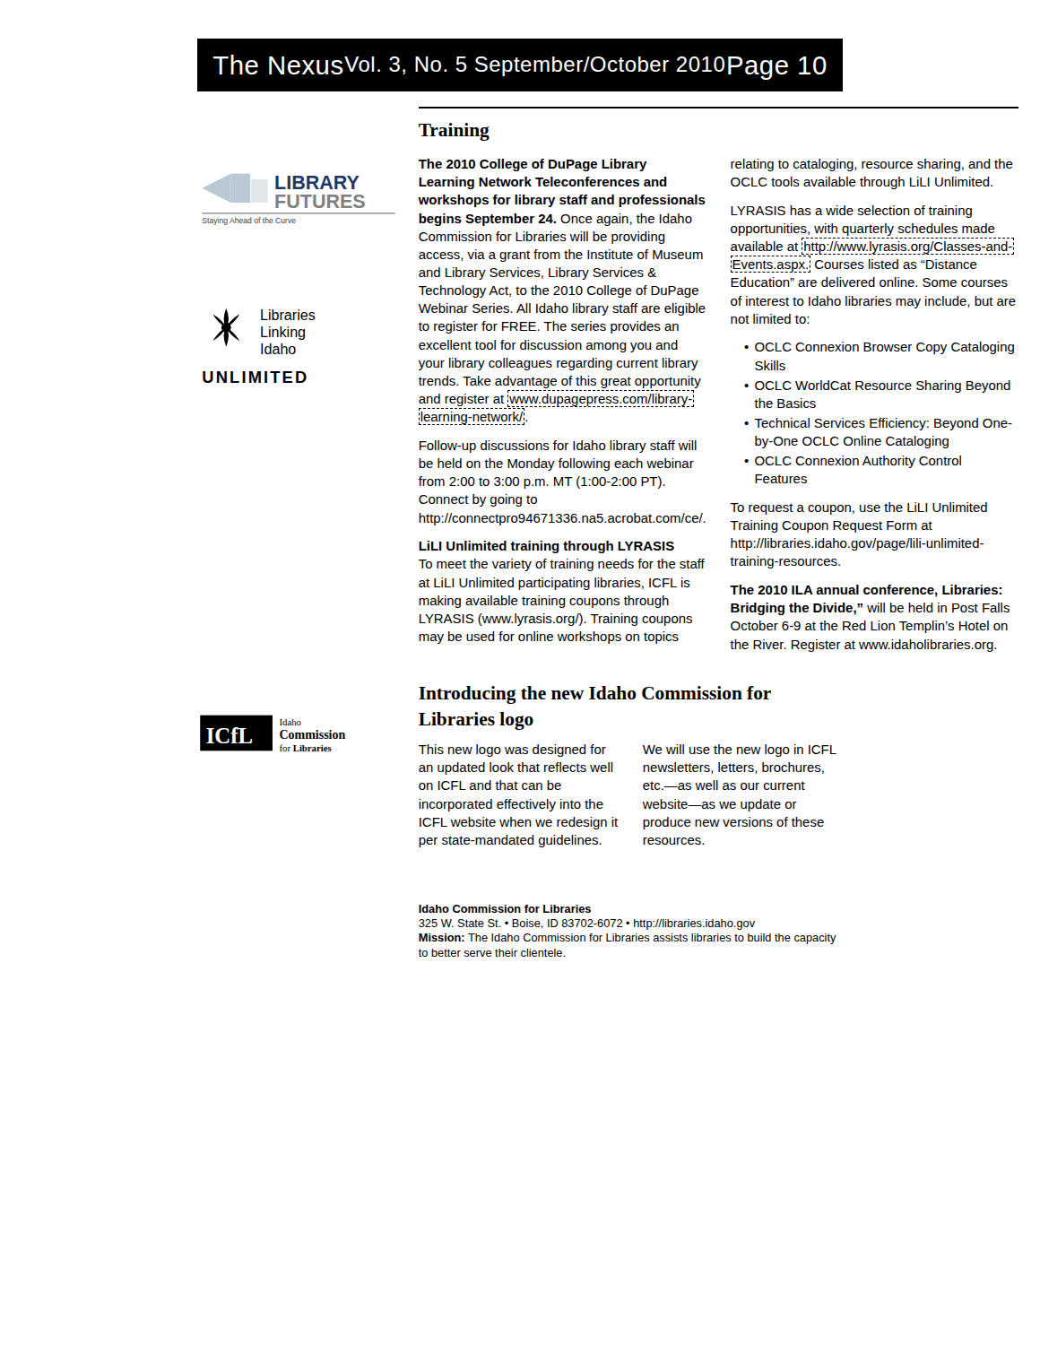The Nexus
Vol. 3, No. 5 September/October 2010
Page 10
Training
The 2010 College of DuPage Library Learning Network Teleconferences and workshops for library staff and professionals begins September 24. Once again, the Idaho Commission for Libraries will be providing access, via a grant from the Institute of Museum and Library Services, Library Services & Technology Act, to the 2010 College of DuPage Webinar Series. All Idaho library staff are eligible to register for FREE. The series provides an excellent tool for discussion among you and your library colleagues regarding current library trends. Take advantage of this great opportunity and register at www.dupagepress.com/library-learning-network/.
Follow-up discussions for Idaho library staff will be held on the Monday following each webinar from 2:00 to 3:00 p.m. MT (1:00-2:00 PT). Connect by going to http://connectpro94671336.na5.acrobat.com/ce/.
LiLI Unlimited training through LYRASIS
To meet the variety of training needs for the staff at LiLI Unlimited participating libraries, ICFL is making available training coupons through LYRASIS (www.lyrasis.org/). Training coupons may be used for online workshops on topics relating to cataloging, resource sharing, and the OCLC tools available through LiLI Unlimited.
LYRASIS has a wide selection of training opportunities, with quarterly schedules made available at http://www.lyrasis.org/Classes-and-Events.aspx. Courses listed as “Distance Education” are delivered online. Some courses of interest to Idaho libraries may include, but are not limited to:
OCLC Connexion Browser Copy Cataloging Skills
OCLC WorldCat Resource Sharing Beyond the Basics
Technical Services Efficiency: Beyond One-by-One OCLC Online Cataloging
OCLC Connexion Authority Control Features
To request a coupon, use the LiLI Unlimited Training Coupon Request Form at http://libraries.idaho.gov/page/lili-unlimited-training-resources.
The 2010 ILA annual conference, Libraries: Bridging the Divide,” will be held in Post Falls October 6-9 at the Red Lion Templin’s Hotel on the River. Register at www.idaholibraries.org.
Introducing the new Idaho Commission for Libraries logo
This new logo was designed for an updated look that reflects well on ICFL and that can be incorporated effectively into the ICFL website when we redesign it per state-mandated guidelines. We will use the new logo in ICFL newsletters, letters, brochures, etc.—as well as our current website—as we update or produce new versions of these resources.
Idaho Commission for Libraries
325 W. State St. • Boise, ID 83702-6072 • http://libraries.idaho.gov
Mission: The Idaho Commission for Libraries assists libraries to build the capacity
to better serve their clientele.